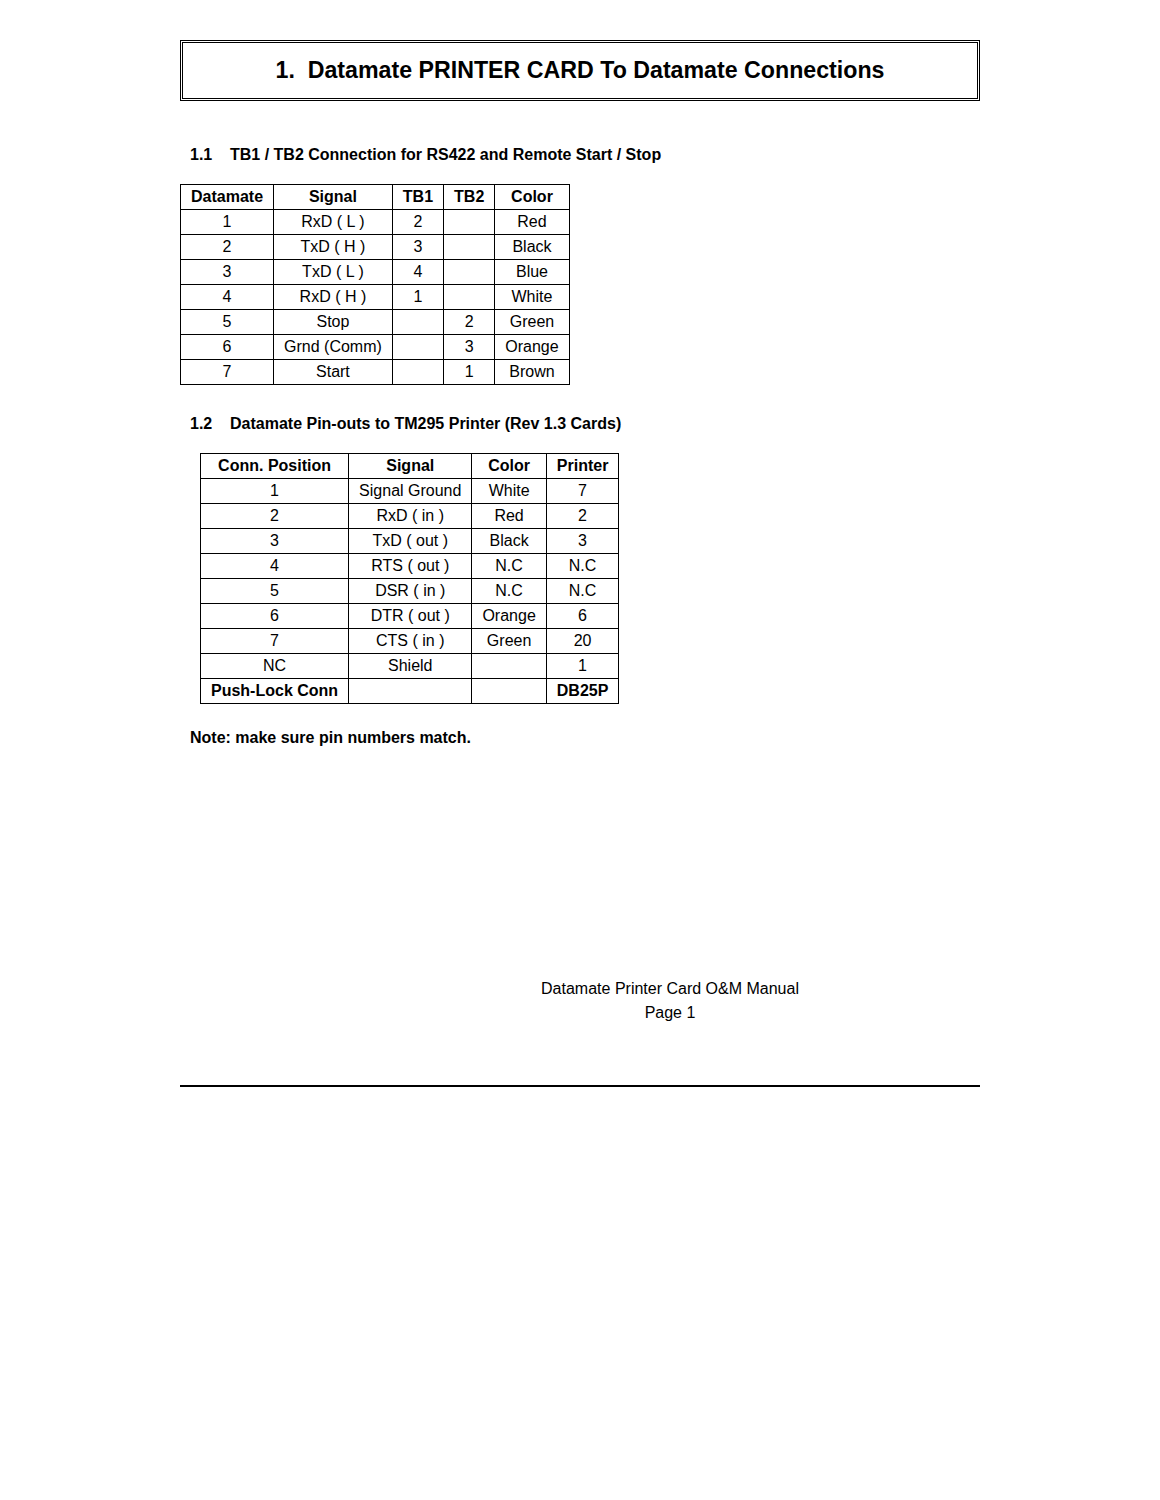1. Datamate PRINTER CARD To Datamate Connections
1.1 TB1 / TB2 Connection for RS422 and Remote Start / Stop
| Datamate | Signal | TB1 | TB2 | Color |
| --- | --- | --- | --- | --- |
| 1 | RxD ( L ) | 2 | | Red |
| 2 | TxD ( H ) | 3 | | Black |
| 3 | TxD ( L ) | 4 | | Blue |
| 4 | RxD ( H ) | 1 | | White |
| 5 | Stop | | 2 | Green |
| 6 | Grnd (Comm) | | 3 | Orange |
| 7 | Start | | 1 | Brown |
1.2 Datamate Pin-outs to TM295 Printer (Rev 1.3 Cards)
| Conn. Position | Signal | Color | Printer |
| --- | --- | --- | --- |
| 1 | Signal Ground | White | 7 |
| 2 | RxD ( in ) | Red | 2 |
| 3 | TxD ( out ) | Black | 3 |
| 4 | RTS ( out ) | N.C | N.C |
| 5 | DSR ( in ) | N.C | N.C |
| 6 | DTR ( out ) | Orange | 6 |
| 7 | CTS ( in ) | Green | 20 |
| NC | Shield | | 1 |
| Push-Lock Conn | | | DB25P |
Note: make sure pin numbers match.
Datamate Printer Card O&M Manual
Page 1